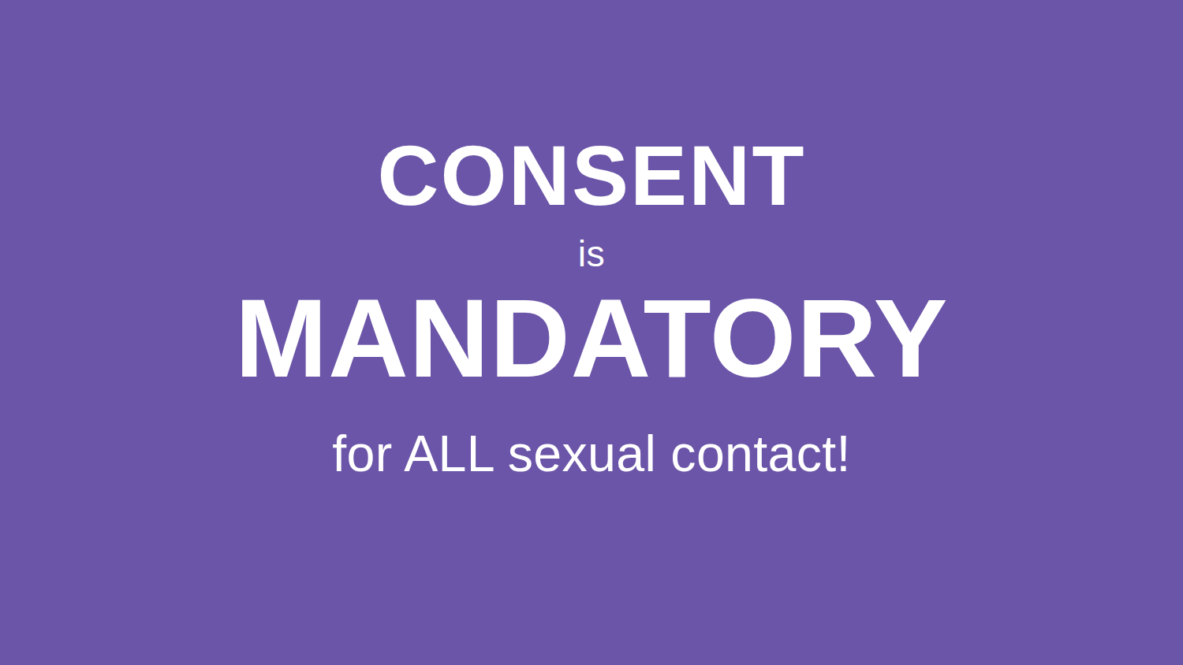CONSENT is MANDATORY
for ALL sexual contact!